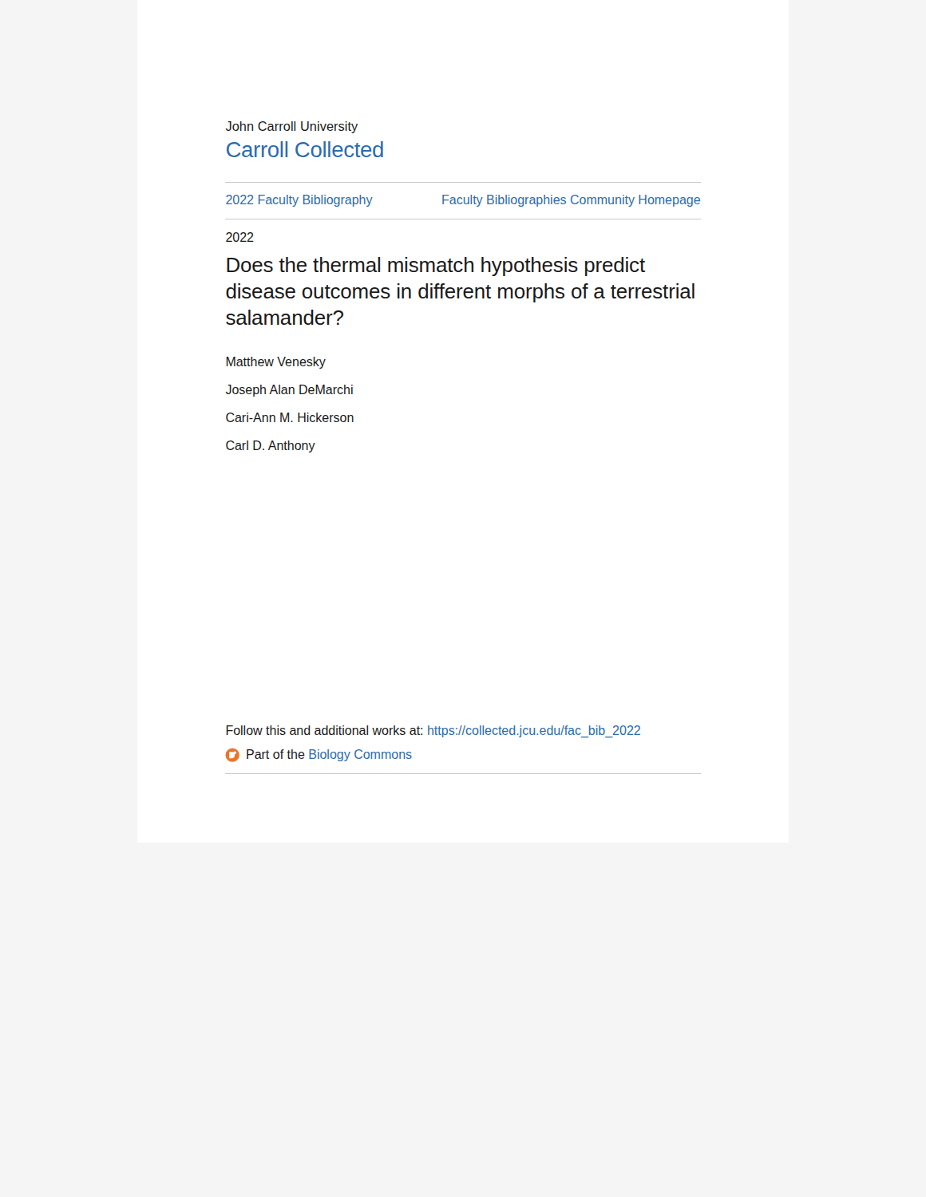John Carroll University
Carroll Collected
2022 Faculty Bibliography Faculty Bibliographies Community Homepage
2022
Does the thermal mismatch hypothesis predict disease outcomes in different morphs of a terrestrial salamander?
Matthew Venesky
Joseph Alan DeMarchi
Cari-Ann M. Hickerson
Carl D. Anthony
Follow this and additional works at: https://collected.jcu.edu/fac_bib_2022
Part of the Biology Commons